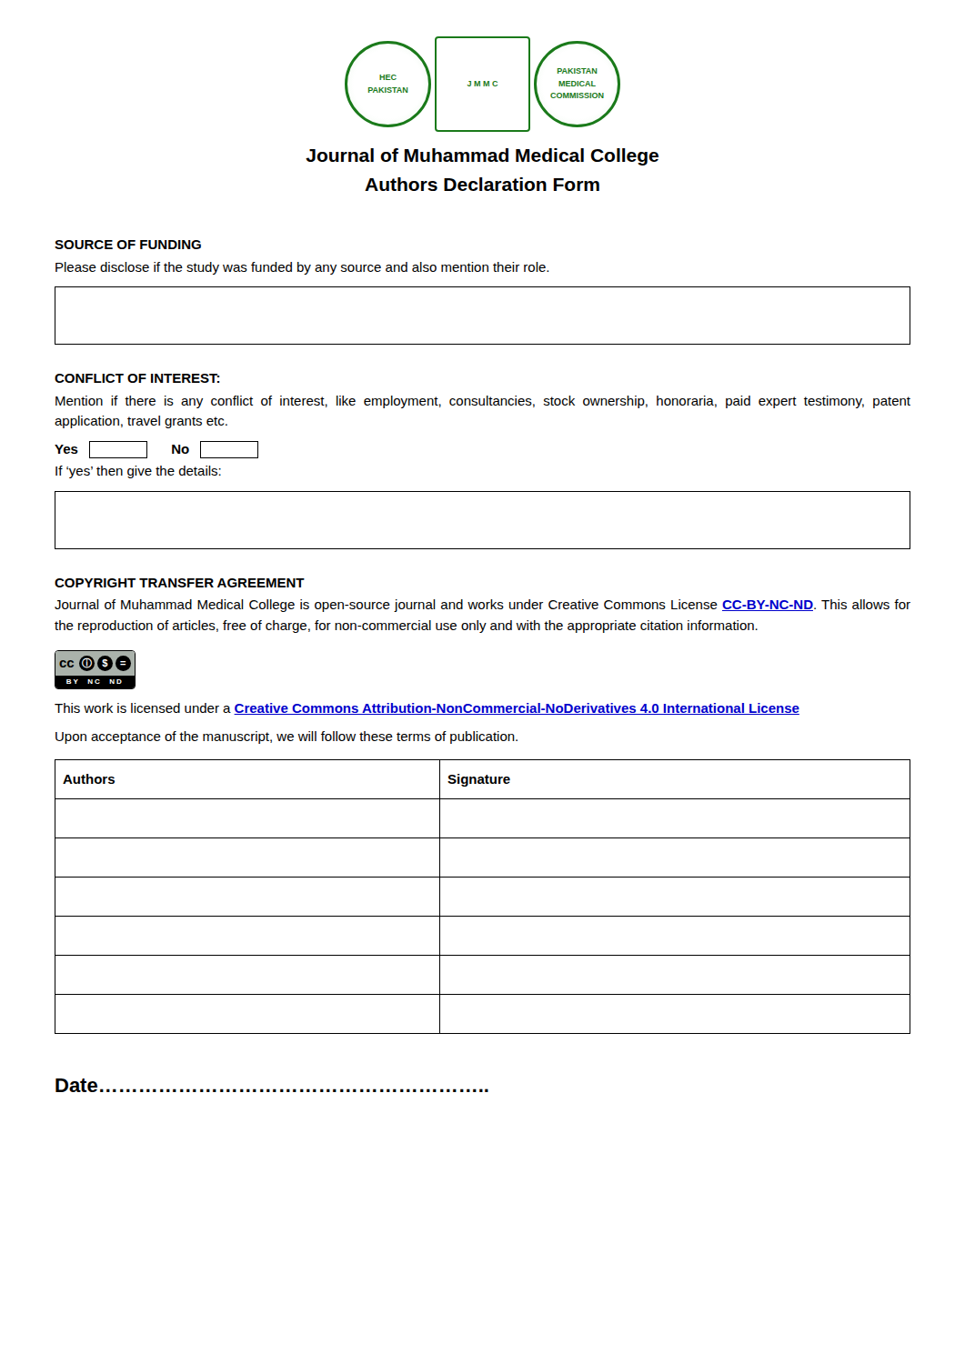HEC
PAKISTAN
J M M C
PAKISTAN
MEDICAL
COMMISSION
Journal of Muhammad Medical College
Authors Declaration Form
SOURCE OF FUNDING
Please disclose if the study was funded by any source and also mention their role.
CONFLICT OF INTEREST:
Mention if there is any conflict of interest, like employment, consultancies, stock ownership, honoraria, paid expert testimony, patent application, travel grants etc.
Yes No
If ‘yes’ then give the details:
COPYRIGHT TRANSFER AGREEMENT
Journal of Muhammad Medical College is open-source journal and works under Creative Commons License CC-BY-NC-ND. This allows for the reproduction of articles, free of charge, for non-commercial use only and with the appropriate citation information.
cc ⓘ $ =
BY NC ND
This work is licensed under a Creative Commons Attribution-NonCommercial-NoDerivatives 4.0 International License
Upon acceptance of the manuscript, we will follow these terms of publication.
| Authors | Signature |
| --- | --- |
Date…………………………………………………..